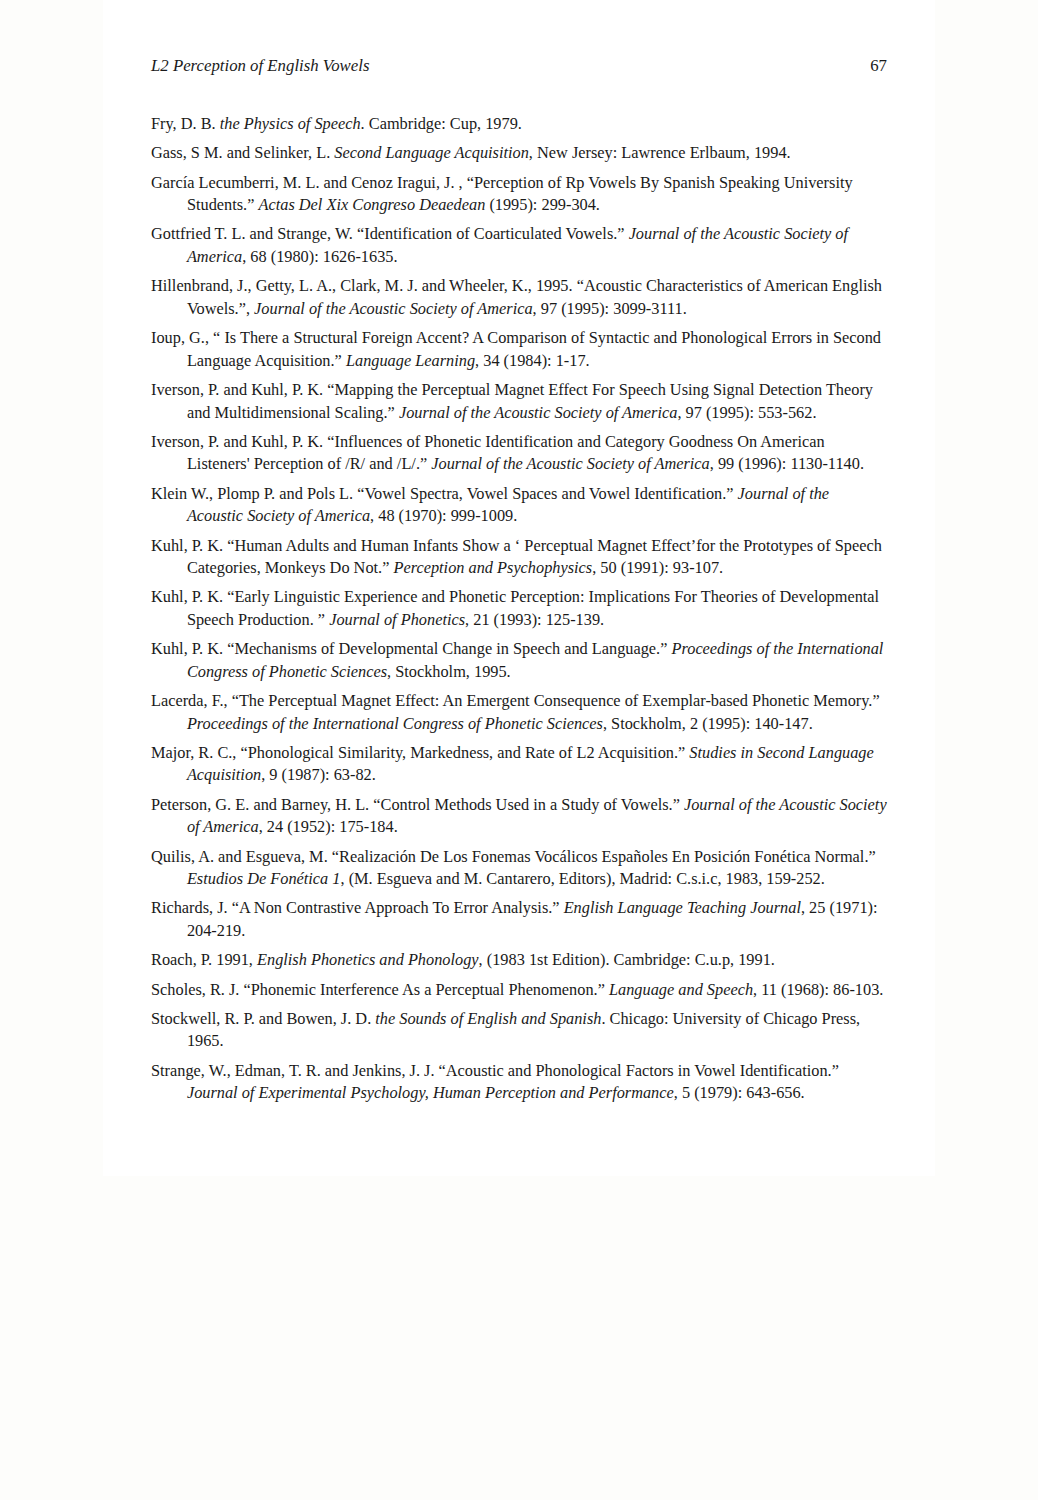L2 Perception of English Vowels 67
Fry, D. B. the Physics of Speech. Cambridge: Cup, 1979.
Gass, S M. and Selinker, L. Second Language Acquisition, New Jersey: Lawrence Erlbaum, 1994.
García Lecumberri, M. L. and Cenoz Iragui, J. , “Perception of Rp Vowels By Spanish Speaking University Students.” Actas Del Xix Congreso Deaedean (1995): 299-304.
Gottfried T. L. and Strange, W. “Identification of Coarticulated Vowels.” Journal of the Acoustic Society of America, 68 (1980): 1626-1635.
Hillenbrand, J., Getty, L. A., Clark, M. J. and Wheeler, K., 1995. “Acoustic Characteristics of American English Vowels.”, Journal of the Acoustic Society of America, 97 (1995): 3099-3111.
Ioup, G., “ Is There a Structural Foreign Accent? A Comparison of Syntactic and Phonological Errors in Second Language Acquisition.” Language Learning, 34 (1984): 1-17.
Iverson, P. and Kuhl, P. K. “Mapping the Perceptual Magnet Effect For Speech Using Signal Detection Theory and Multidimensional Scaling.” Journal of the Acoustic Society of America, 97 (1995): 553-562.
Iverson, P. and Kuhl, P. K. “Influences of Phonetic Identification and Category Goodness On American Listeners' Perception of /R/ and /L/.” Journal of the Acoustic Society of America, 99 (1996): 1130-1140.
Klein W., Plomp P. and Pols L. “Vowel Spectra, Vowel Spaces and Vowel Identification.” Journal of the Acoustic Society of America, 48 (1970): 999-1009.
Kuhl, P. K. “Human Adults and Human Infants Show a ‘ Perceptual Magnet Effect’for the Prototypes of Speech Categories, Monkeys Do Not.” Perception and Psychophysics, 50 (1991): 93-107.
Kuhl, P. K. “Early Linguistic Experience and Phonetic Perception: Implications For Theories of Developmental Speech Production. ” Journal of Phonetics, 21 (1993): 125-139.
Kuhl, P. K. “Mechanisms of Developmental Change in Speech and Language.” Proceedings of the International Congress of Phonetic Sciences, Stockholm, 1995.
Lacerda, F., “The Perceptual Magnet Effect: An Emergent Consequence of Exemplar-based Phonetic Memory.” Proceedings of the International Congress of Phonetic Sciences, Stockholm, 2 (1995): 140-147.
Major, R. C., “Phonological Similarity, Markedness, and Rate of L2 Acquisition.” Studies in Second Language Acquisition, 9 (1987): 63-82.
Peterson, G. E. and Barney, H. L. “Control Methods Used in a Study of Vowels.” Journal of the Acoustic Society of America, 24 (1952): 175-184.
Quilis, A. and Esgueva, M. “Realización De Los Fonemas Vocálicos Españoles En Posición Fonética Normal.” Estudios De Fonética 1, (M. Esgueva and M. Cantarero, Editors), Madrid: C.s.i.c, 1983, 159-252.
Richards, J. “A Non Contrastive Approach To Error Analysis.” English Language Teaching Journal, 25 (1971): 204-219.
Roach, P. 1991, English Phonetics and Phonology, (1983 1st Edition). Cambridge: C.u.p, 1991.
Scholes, R. J. “Phonemic Interference As a Perceptual Phenomenon.” Language and Speech, 11 (1968): 86-103.
Stockwell, R. P. and Bowen, J. D. the Sounds of English and Spanish. Chicago: University of Chicago Press, 1965.
Strange, W., Edman, T. R. and Jenkins, J. J. “Acoustic and Phonological Factors in Vowel Identification.” Journal of Experimental Psychology, Human Perception and Performance, 5 (1979): 643-656.